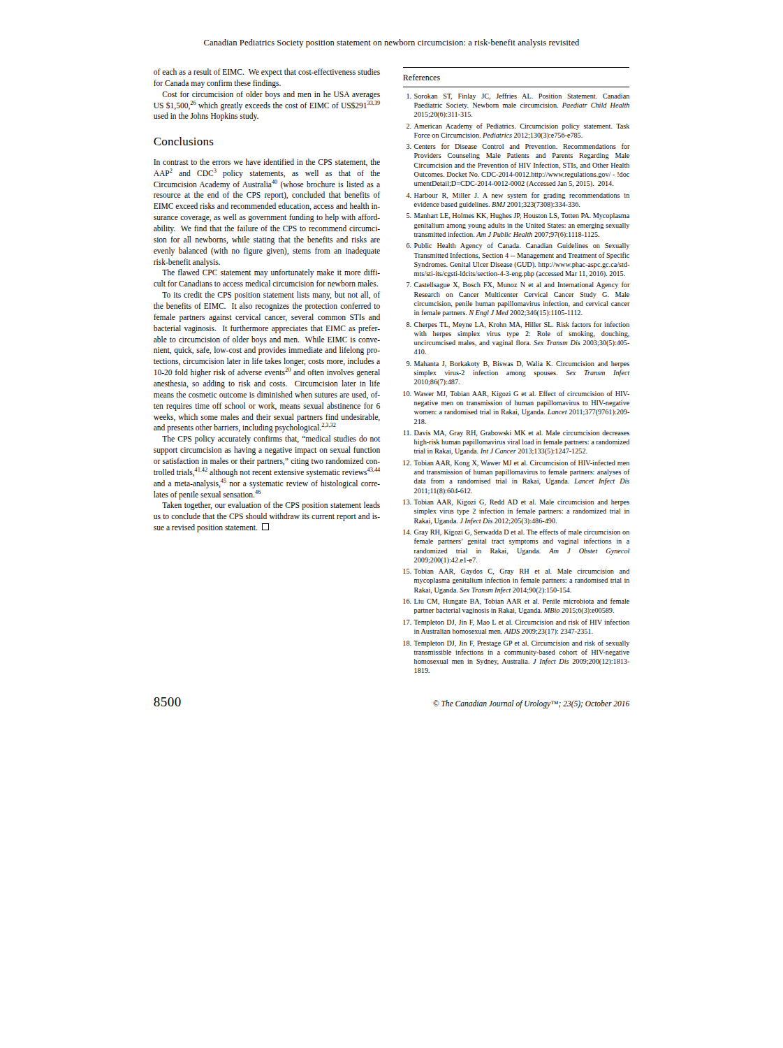Canadian Pediatrics Society position statement on newborn circumcision: a risk-benefit analysis revisited
of each as a result of EIMC. We expect that cost-effectiveness studies for Canada may confirm these findings.
Cost for circumcision of older boys and men in he USA averages US $1,500,26 which greatly exceeds the cost of EIMC of US$29133,39 used in the Johns Hopkins study.
Conclusions
In contrast to the errors we have identified in the CPS statement, the AAP2 and CDC3 policy statements, as well as that of the Circumcision Academy of Australia40 (whose brochure is listed as a resource at the end of the CPS report), concluded that benefits of EIMC exceed risks and recommended education, access and health insurance coverage, as well as government funding to help with affordability. We find that the failure of the CPS to recommend circumcision for all newborns, while stating that the benefits and risks are evenly balanced (with no figure given), stems from an inadequate risk-benefit analysis.
The flawed CPC statement may unfortunately make it more difficult for Canadians to access medical circumcision for newborn males.
To its credit the CPS position statement lists many, but not all, of the benefits of EIMC. It also recognizes the protection conferred to female partners against cervical cancer, several common STIs and bacterial vaginosis. It furthermore appreciates that EIMC as preferable to circumcision of older boys and men. While EIMC is convenient, quick, safe, low-cost and provides immediate and lifelong protections, circumcision later in life takes longer, costs more, includes a 10-20 fold higher risk of adverse events20 and often involves general anesthesia, so adding to risk and costs. Circumcision later in life means the cosmetic outcome is diminished when sutures are used, often requires time off school or work, means sexual abstinence for 6 weeks, which some males and their sexual partners find undesirable, and presents other barriers, including psychological.2,3,32
The CPS policy accurately confirms that, “medical studies do not support circumcision as having a negative impact on sexual function or satisfaction in males or their partners,” citing two randomized controlled trials,41,42 although not recent extensive systematic reviews43,44 and a meta-analysis,45 nor a systematic review of histological correlates of penile sexual sensation.46
Taken together, our evaluation of the CPS position statement leads us to conclude that the CPS should withdraw its current report and issue a revised position statement.
References
Sorokan ST, Finlay JC, Jeffries AL. Position Statement. Canadian Paediatric Society. Newborn male circumcision. Paediatr Child Health 2015;20(6):311-315.
American Academy of Pediatrics. Circumcision policy statement. Task Force on Circumcision. Pediatrics 2012;130(3):e756-e785.
Centers for Disease Control and Prevention. Recommendations for Providers Counseling Male Patients and Parents Regarding Male Circumcision and the Prevention of HIV Infection, STIs, and Other Health Outcomes. Docket No. CDC-2014-0012.http://www.regulations.gov/ - !documentDetail;D=CDC-2014-0012-0002 (Accessed Jan 5, 2015). 2014.
Harbour R, Miller J. A new system for grading recommendations in evidence based guidelines. BMJ 2001;323(7308):334-336.
Manhart LE, Holmes KK, Hughes JP, Houston LS, Totten PA. Mycoplasma genitalium among young adults in the United States: an emerging sexually transmitted infection. Am J Public Health 2007;97(6):1118-1125.
Public Health Agency of Canada. Canadian Guidelines on Sexually Transmitted Infections, Section 4 -- Management and Treatment of Specific Syndromes. Genital Ulcer Disease (GUD). http://www.phac-aspc.gc.ca/std-mts/sti-its/cgsti-ldcits/section-4-3-eng.php (accessed Mar 11, 2016). 2015.
Castellsague X, Bosch FX, Munoz N et al and International Agency for Research on Cancer Multicenter Cervical Cancer Study G. Male circumcision, penile human papillomavirus infection, and cervical cancer in female partners. N Engl J Med 2002;346(15):1105-1112.
Cherpes TL, Meyne LA, Krohn MA, Hiller SL. Risk factors for infection with herpes simplex virus type 2: Role of smoking, douching, uncircumcised males, and vaginal flora. Sex Transm Dis 2003;30(5):405-410.
Mahanta J, Borkakoty B, Biswas D, Walia K. Circumcision and herpes simplex virus-2 infection among spouses. Sex Transm Infect 2010;86(7):487.
Wawer MJ, Tobian AAR, Kigozi G et al. Effect of circumcision of HIV-negative men on transmission of human papillomavirus to HIV-negative women: a randomised trial in Rakai, Uganda. Lancet 2011;377(9761):209-218.
Davis MA, Gray RH, Grabowski MK et al. Male circumcision decreases high-risk human papillomavirus viral load in female partners: a randomized trial in Rakai, Uganda. Int J Cancer 2013;133(5):1247-1252.
Tobian AAR, Kong X, Wawer MJ et al. Circumcision of HIV-infected men and transmission of human papillomavirus to female partners: analyses of data from a randomised trial in Rakai, Uganda. Lancet Infect Dis 2011;11(8):604-612.
Tobian AAR, Kigozi G, Redd AD et al. Male circumcision and herpes simplex virus type 2 infection in female partners: a randomized trial in Rakai, Uganda. J Infect Dis 2012;205(3):486-490.
Gray RH, Kigozi G, Serwadda D et al. The effects of male circumcision on female partners’ genital tract symptoms and vaginal infections in a randomized trial in Rakai, Uganda. Am J Obstet Gynecol 2009;200(1):42.e1-e7.
Tobian AAR, Gaydos C, Gray RH et al. Male circumcision and mycoplasma genitalium infection in female partners: a randomised trial in Rakai, Uganda. Sex Transm Infect 2014;90(2):150-154.
Liu CM, Hungate BA, Tobian AAR et al. Penile microbiota and female partner bacterial vaginosis in Rakai, Uganda. MBio 2015;6(3):e00589.
Templeton DJ, Jin F, Mao L et al. Circumcision and risk of HIV infection in Australian homosexual men. AIDS 2009;23(17): 2347-2351.
Templeton DJ, Jin F, Prestage GP et al. Circumcision and risk of sexually transmissible infections in a community-based cohort of HIV-negative homosexual men in Sydney, Australia. J Infect Dis 2009;200(12):1813-1819.
8500
© The Canadian Journal of Urology™; 23(5); October 2016